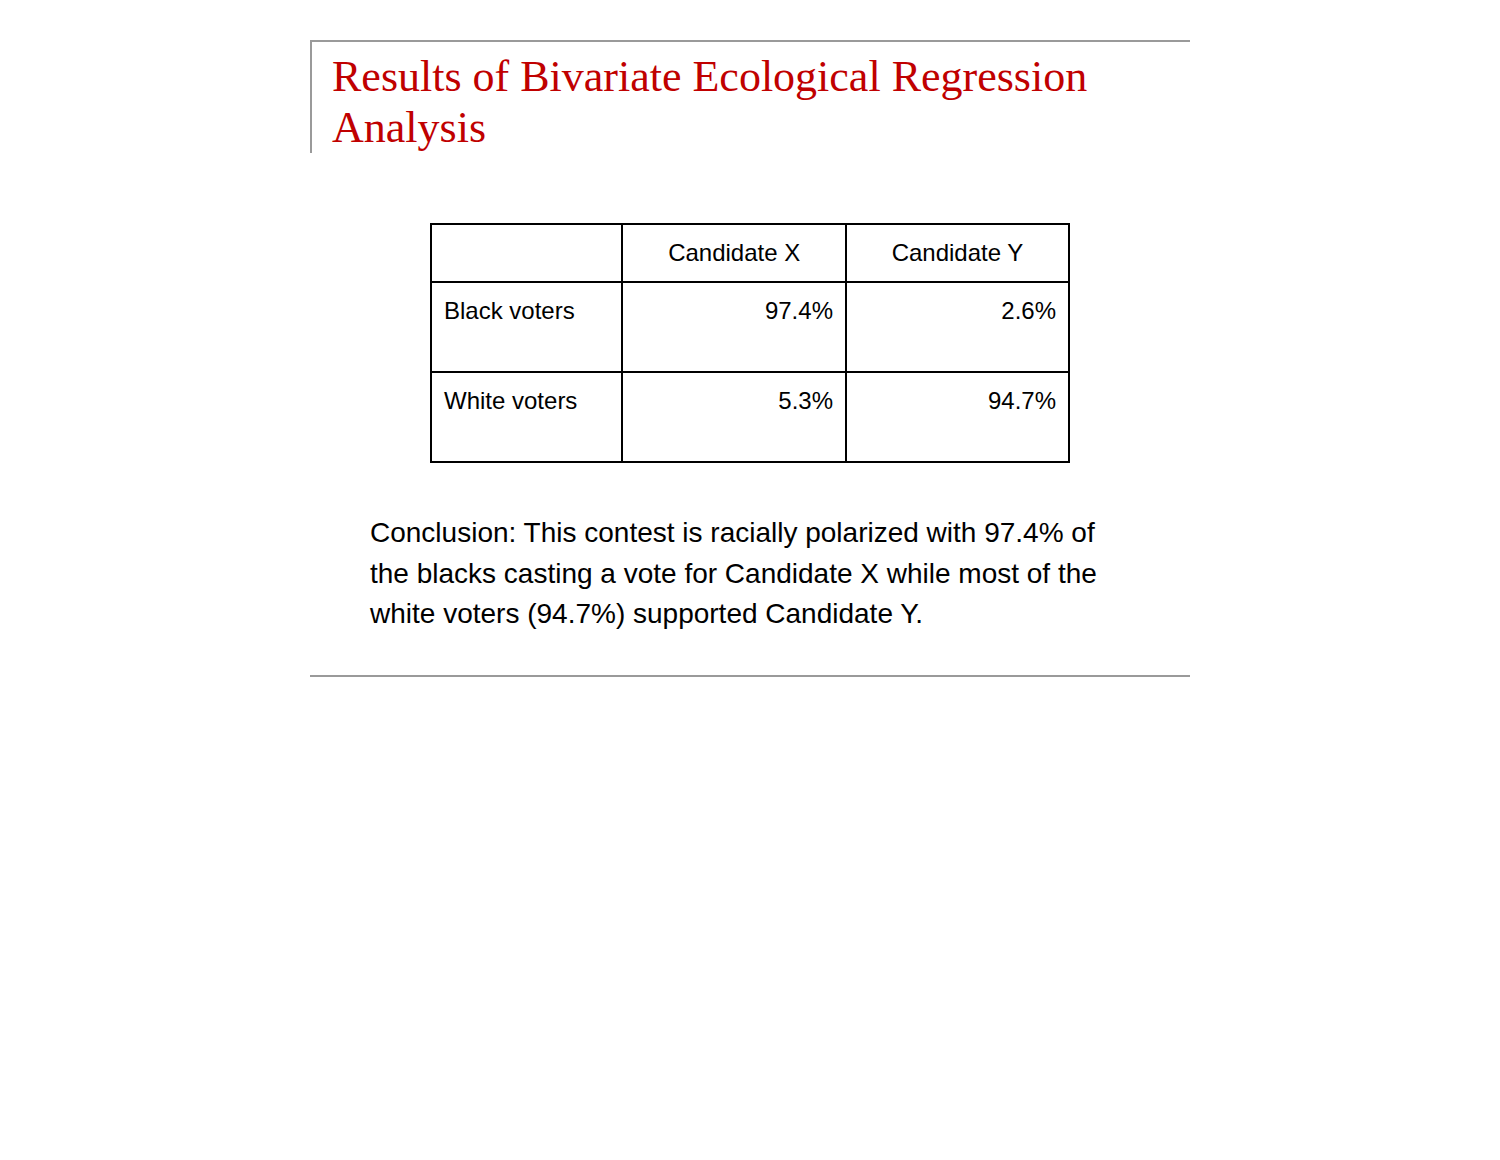Results of Bivariate Ecological Regression Analysis
| | Candidate X | Candidate Y |
| --- | --- | --- |
| Black voters | 97.4% | 2.6% |
| White voters | 5.3% | 94.7% |
Conclusion: This contest is racially polarized with 97.4% of the blacks casting a vote for Candidate X while most of the white voters (94.7%) supported Candidate Y.